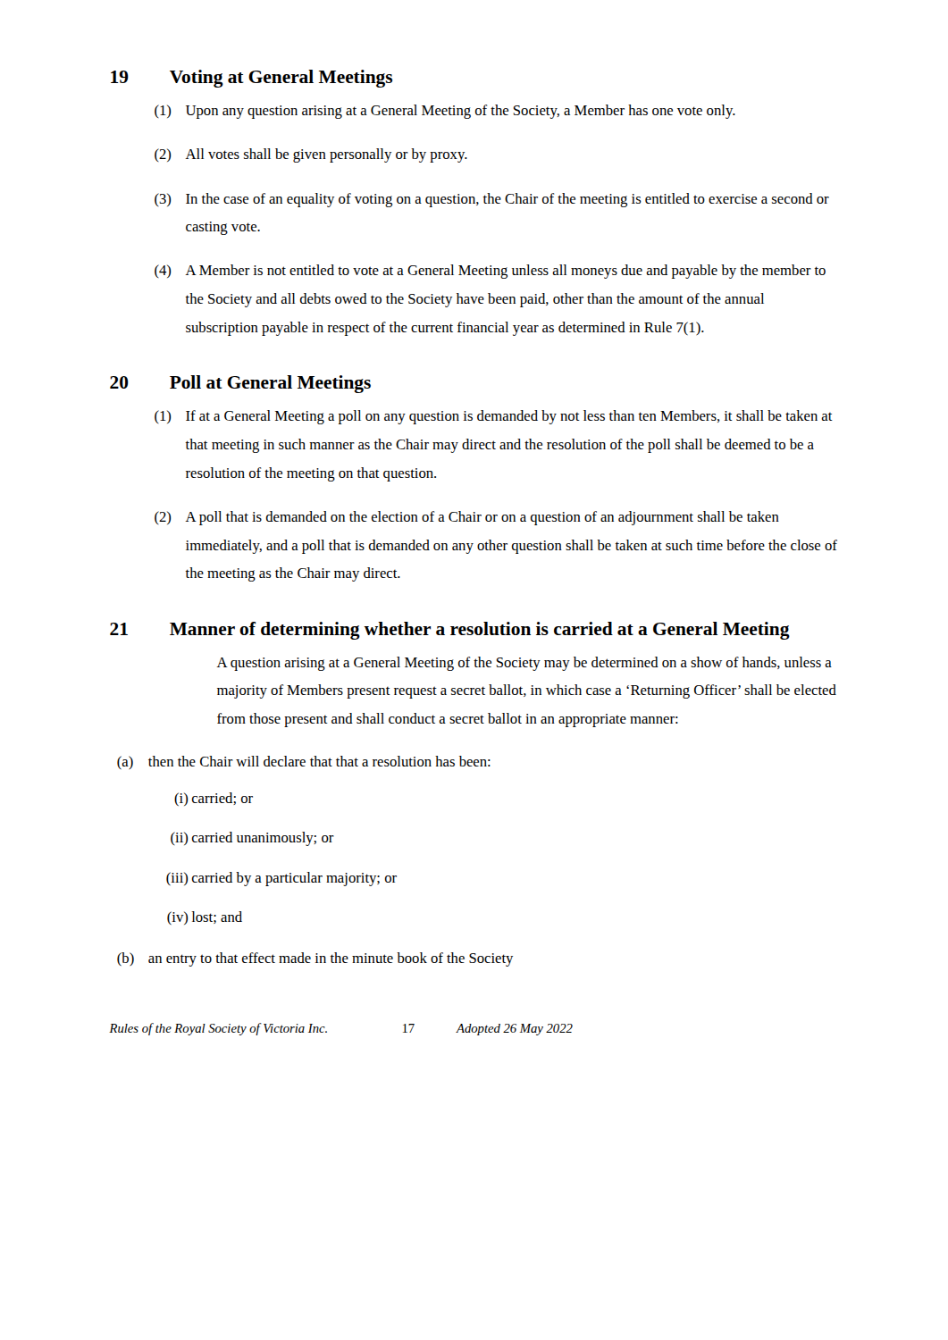19 Voting at General Meetings
(1) Upon any question arising at a General Meeting of the Society, a Member has one vote only.
(2) All votes shall be given personally or by proxy.
(3) In the case of an equality of voting on a question, the Chair of the meeting is entitled to exercise a second or casting vote.
(4) A Member is not entitled to vote at a General Meeting unless all moneys due and payable by the member to the Society and all debts owed to the Society have been paid, other than the amount of the annual subscription payable in respect of the current financial year as determined in Rule 7(1).
20 Poll at General Meetings
(1) If at a General Meeting a poll on any question is demanded by not less than ten Members, it shall be taken at that meeting in such manner as the Chair may direct and the resolution of the poll shall be deemed to be a resolution of the meeting on that question.
(2) A poll that is demanded on the election of a Chair or on a question of an adjournment shall be taken immediately, and a poll that is demanded on any other question shall be taken at such time before the close of the meeting as the Chair may direct.
21 Manner of determining whether a resolution is carried at a General Meeting
A question arising at a General Meeting of the Society may be determined on a show of hands, unless a majority of Members present request a secret ballot, in which case a ‘Returning Officer’ shall be elected from those present and shall conduct a secret ballot in an appropriate manner:
(a) then the Chair will declare that that a resolution has been:
(i) carried; or
(ii) carried unanimously; or
(iii) carried by a particular majority; or
(iv) lost; and
(b) an entry to that effect made in the minute book of the Society
Rules of the Royal Society of Victoria Inc. 17 Adopted 26 May 2022